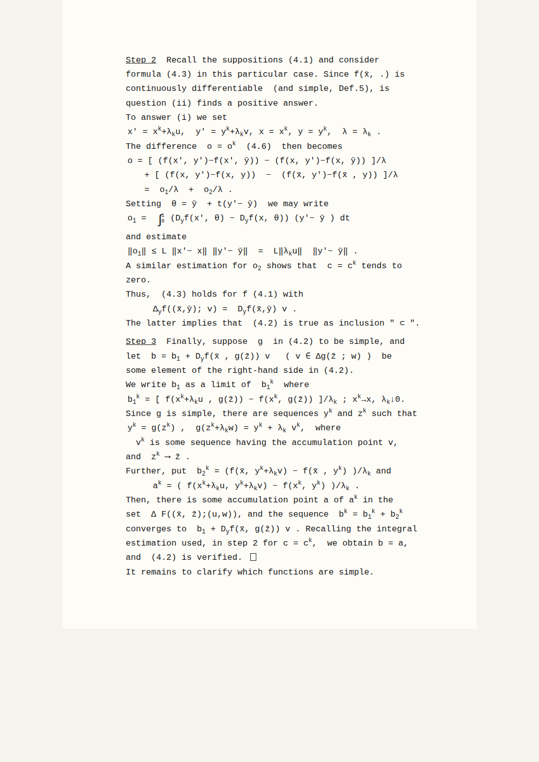Step 2 Recall the suppositions (4.1) and consider
formula (4.3) in this particular case. Since f(x̄, .) is
continuously differentiable (and simple, Def.5), is
question (ii) finds a positive answer.
To answer (i) we set
x′ = xk+λku, y′ = yk+λkv, x = xk, y = yk, λ = λk .
The difference o = ok (4.6) then becomes
o = [ (f(x′, y′)−f(x′, ȳ)) − (f(x, y′)−f(x, ȳ)) ]/λ
+ [ (f(x, y′)−f(x, y)) − (f(x̄, y′)−f(x̄ , y)) ]/λ
= o1/λ + o2/λ .
Setting θ = ȳ + t(y′− ȳ) we may write
o1 = ∫1
0 (Dyf(x′, θ) − Dyf(x, θ)) (y′− ȳ ) dt
and estimate
‖o1‖ ≤ L ‖x′− x‖ ‖y′− ȳ‖ = L‖λku‖ ‖y′− ȳ‖ .
A similar estimation for o2 shows that c = ck tends to
zero.
Thus, (4.3) holds for f (4.1) with
Δyf((x̄,ȳ); v) = Dyf(x̄,ȳ) v .
The latter implies that (4.2) is true as inclusion " ⊂ ".
Step 3 Finally, suppose g in (4.2) to be simple, and
let b = b1 + Dyf(x̄ , g(z̄)) v ( v ∈ Δg(z̄ ; w) ) be
some element of the right-hand side in (4.2).
We write b1 as a limit of b1k where
b1k = [ f(xk+λku , g(z̄)) − f(xk, g(z̄)) ]/λk ; xk→x, λk↓0.
Since g is simple, there are sequences yk and zk such that
yk = g(zk) , g(zk+λkw) = yk + λk vk, where
vk is some sequence having the accumulation point v,
and zk ⟶ z̄ .
Further, put b2k = (f(x̄, yk+λkv) − f(x̄ , yk) )/λk and
ak = ( f(xk+λku, yk+λkv) − f(xk, yk) )/λk .
Then, there is some accumulation point a of ak in the
set Δ F((x̄, z̄);(u,w)), and the sequence bk = b1k + b2k
converges to b1 + Dyf(x̄, g(z̄)) v . Recalling the integral
estimation used, in step 2 for c = ck, we obtain b = a,
and (4.2) is verified.
It remains to clarify which functions are simple.